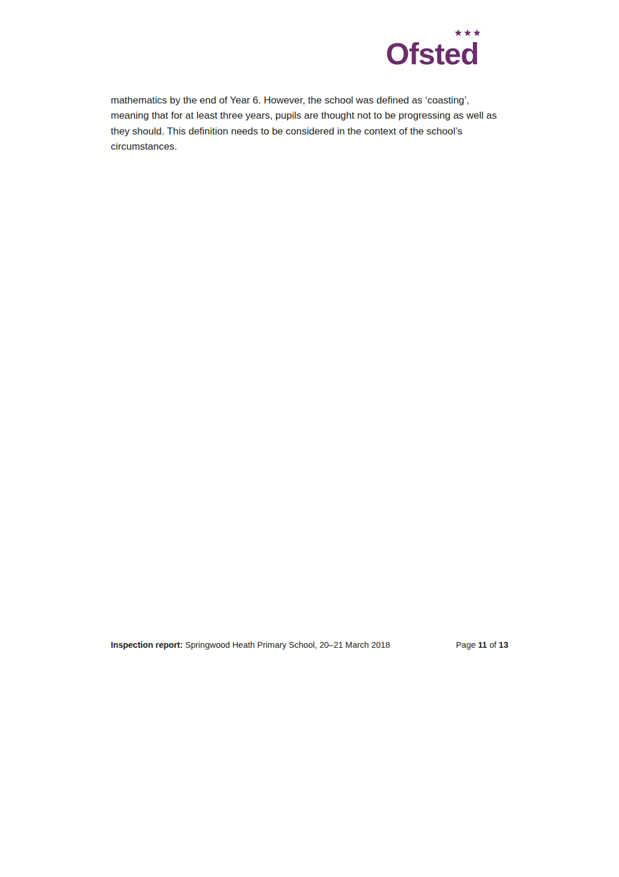Ofsted
mathematics by the end of Year 6. However, the school was defined as ‘coasting’, meaning that for at least three years, pupils are thought not to be progressing as well as they should. This definition needs to be considered in the context of the school’s circumstances.
Inspection report: Springwood Heath Primary School, 20–21 March 2018
Page 11 of 13